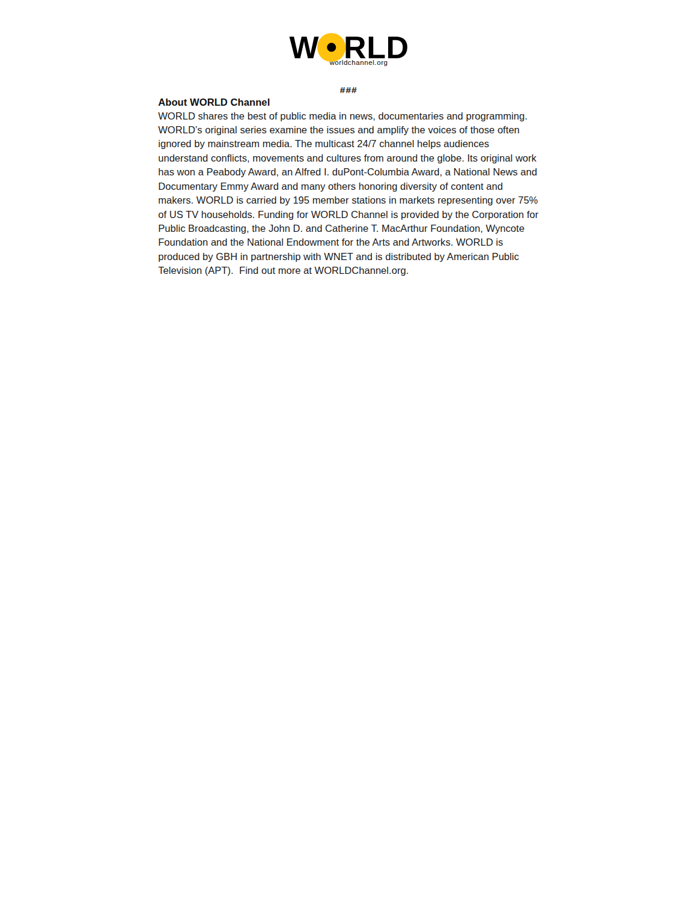WORLD
worldchannel.org
###
About WORLD Channel
WORLD shares the best of public media in news, documentaries and programming. WORLD’s original series examine the issues and amplify the voices of those often ignored by mainstream media. The multicast 24/7 channel helps audiences understand conflicts, movements and cultures from around the globe. Its original work has won a Peabody Award, an Alfred I. duPont-Columbia Award, a National News and Documentary Emmy Award and many others honoring diversity of content and makers. WORLD is carried by 195 member stations in markets representing over 75% of US TV households. Funding for WORLD Channel is provided by the Corporation for Public Broadcasting, the John D. and Catherine T. MacArthur Foundation, Wyncote Foundation and the National Endowment for the Arts and Artworks. WORLD is produced by GBH in partnership with WNET and is distributed by American Public Television (APT). Find out more at WORLDChannel.org.